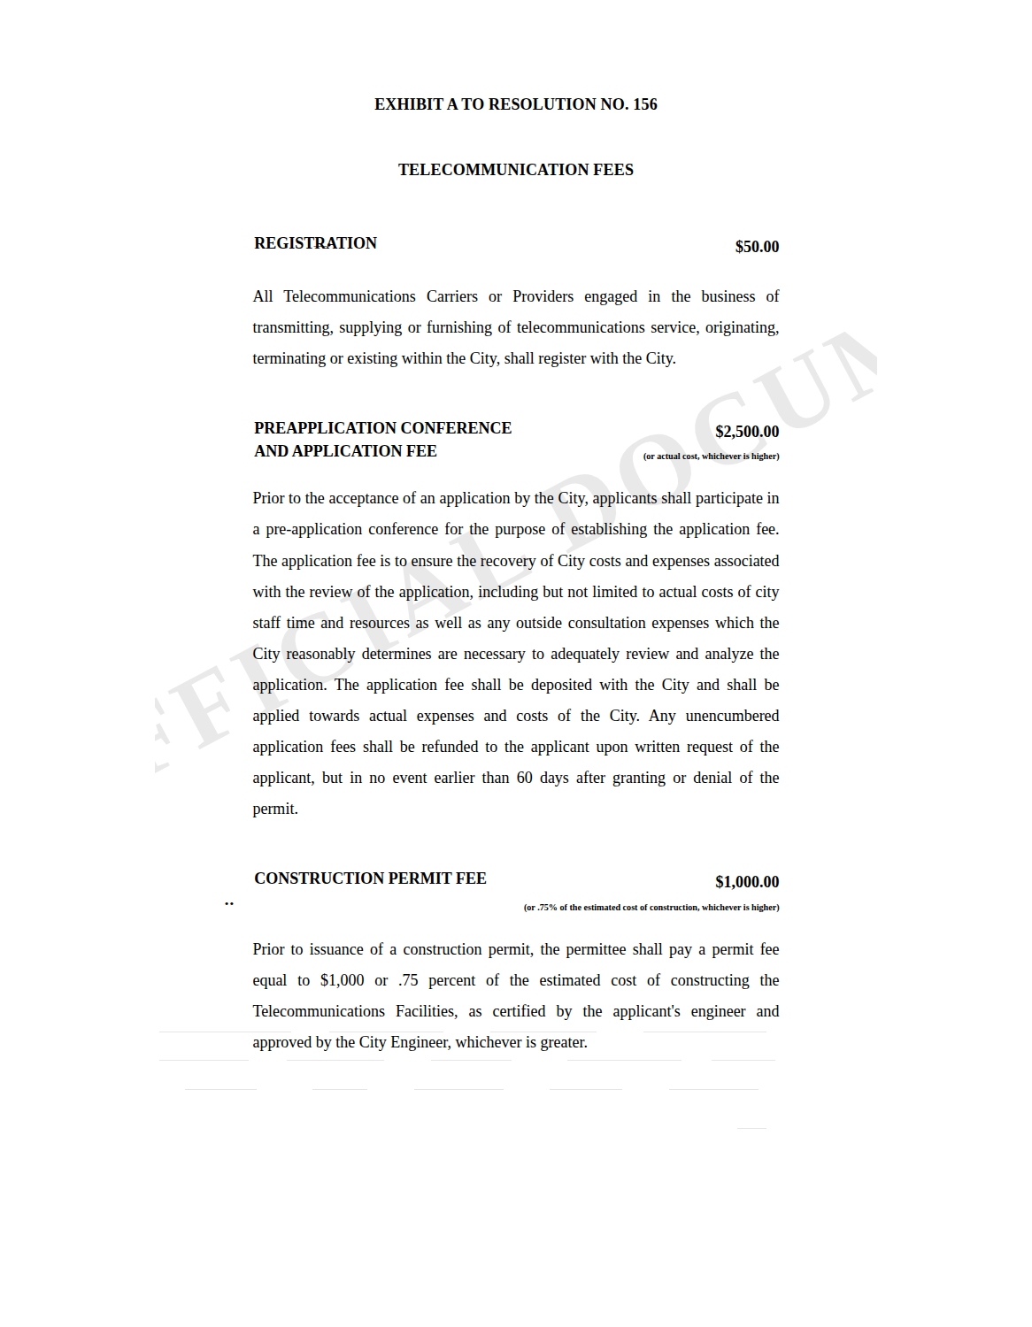Unofficial Document
EXHIBIT A TO RESOLUTION NO. 156
TELECOMMUNICATION FEES
—•
REGISTRATION
$50.00
All Telecommunications Carriers or Providers engaged in the business of transmitting, supplying or furnishing of telecommunications service, originating, terminating or existing within the City, shall register with the City.
PREAPPLICATION CONFERENCE
AND APPLICATION FEE
$2,500.00 (or actual cost, whichever is higher)
Prior to the acceptance of an application by the City, applicants shall participate in a pre-application conference for the purpose of establishing the application fee. The application fee is to ensure the recovery of City costs and expenses associated with the review of the application, including but not limited to actual costs of city staff time and resources as well as any outside consultation expenses which the City reasonably determines are necessary to adequately review and analyze the application. The application fee shall be deposited with the City and shall be applied towards actual expenses and costs of the City. Any unencumbered application fees shall be refunded to the applicant upon written request of the applicant, but in no event earlier than 60 days after granting or denial of the permit.
CONSTRUCTION PERMIT FEE
$1,000.00 (or .75% of the estimated cost of construction, whichever is higher)
• •
Prior to issuance of a construction permit, the permittee shall pay a permit fee equal to $1,000 or .75 percent of the estimated cost of constructing the Telecommunications Facilities, as certified by the applicant's engineer and approved by the City Engineer, whichever is greater.